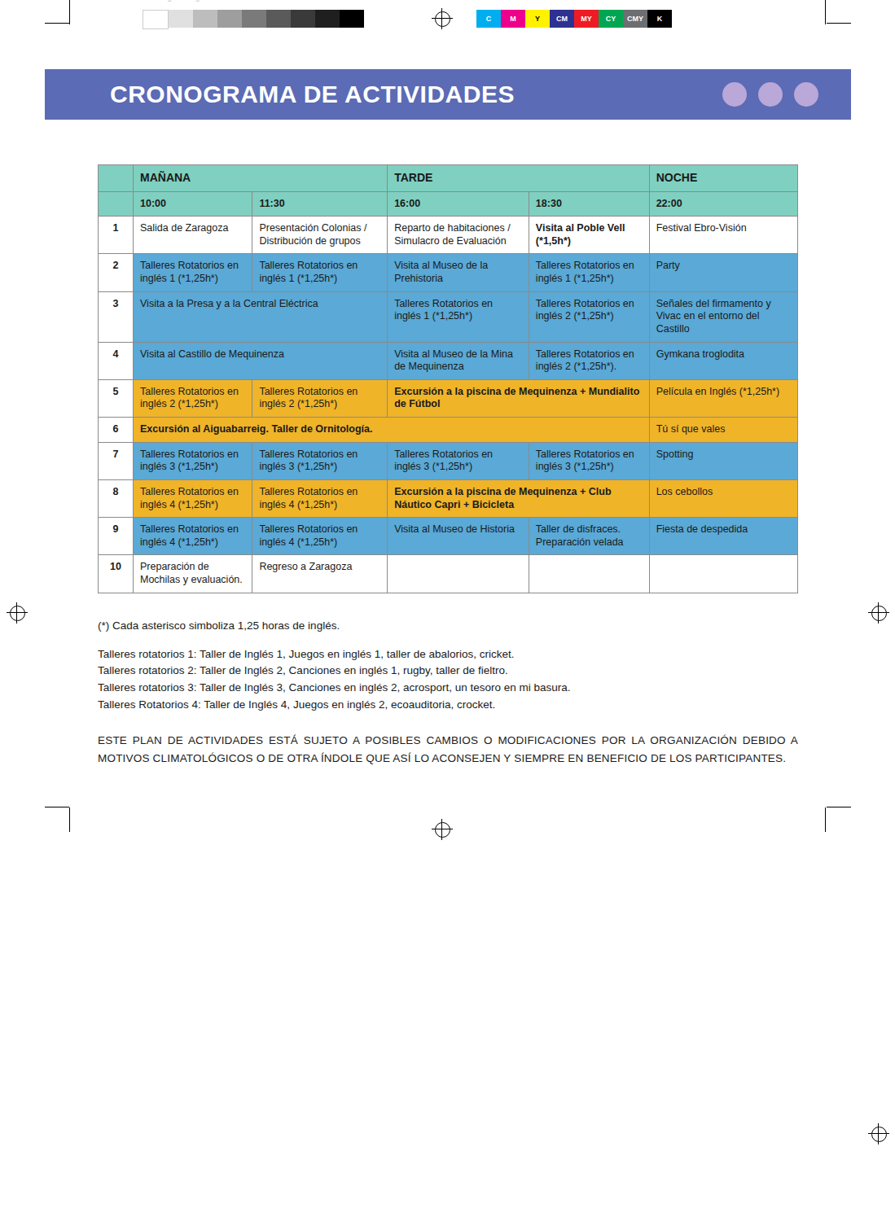Textos colonias 2014 ENLA 4 Pliego 1 Página 3
C M Y CM MY CY CMY K
CRONOGRAMA DE ACTIVIDADES
| | MAÑANA | TARDE | NOCHE |
| --- | --- | --- | --- |
| | 10:00 | 11:30 | 16:00 | 18:30 | 22:00 |
| 1 | Salida de Zaragoza | Presentación Colonias / Distribución de grupos | Reparto de habitaciones / Simulacro de Evaluación | Visita al Poble Vell (*1,5h*) | Festival Ebro-Visión |
| 2 | Talleres Rotatorios en inglés 1 (*1,25h*) | Talleres Rotatorios en inglés 1 (*1,25h*) | Visita al Museo de la Prehistoria | Talleres Rotatorios en inglés 1 (*1,25h*) | Party |
| 3 | Visita a la Presa y a la Central Eléctrica | Talleres Rotatorios en inglés 1 (*1,25h*) | Talleres Rotatorios en inglés 2 (*1,25h*) | Señales del firmamento y Vivac en el entorno del Castillo |
| 4 | Visita al Castillo de Mequinenza | Visita al Museo de la Mina de Mequinenza | Talleres Rotatorios en inglés 2 (*1,25h*). | Gymkana troglodita |
| 5 | Talleres Rotatorios en inglés 2 (*1,25h*) | Talleres Rotatorios en inglés 2 (*1,25h*) | Excursión a la piscina de Mequinenza + Mundialito de Fútbol | Película en Inglés (*1,25h*) |
| 6 | Excursión al Aiguabarreig. Taller de Ornitología. | Tú sí que vales |
| 7 | Talleres Rotatorios en inglés 3 (*1,25h*) | Talleres Rotatorios en inglés 3 (*1,25h*) | Talleres Rotatorios en inglés 3 (*1,25h*) | Talleres Rotatorios en inglés 3 (*1,25h*) | Spotting |
| 8 | Talleres Rotatorios en inglés 4 (*1,25h*) | Talleres Rotatorios en inglés 4 (*1,25h*) | Excursión a la piscina de Mequinenza + Club Náutico Capri + Bicicleta | Los cebollos |
| 9 | Talleres Rotatorios en inglés 4 (*1,25h*) | Talleres Rotatorios en inglés 4 (*1,25h*) | Visita al Museo de Historia | Taller de disfraces. Preparación velada | Fiesta de despedida |
| 10 | Preparación de Mochilas y evaluación. | Regreso a Zaragoza | | | |
(*) Cada asterisco simboliza 1,25 horas de inglés.
Talleres rotatorios 1: Taller de Inglés 1, Juegos en inglés 1, taller de abalorios, cricket.
Talleres rotatorios 2: Taller de Inglés 2, Canciones en inglés 1, rugby, taller de fieltro.
Talleres rotatorios 3: Taller de Inglés 3, Canciones en inglés 2, acrosport, un tesoro en mi basura.
Talleres Rotatorios 4: Taller de Inglés 4, Juegos en inglés 2, ecoauditoria, crocket.
Este plan de actividades está sujeto a posibles cambios o modificaciones por la organización debido a motivos climatológicos o de otra índole que así lo aconsejen y siempre en beneficio de los participantes.